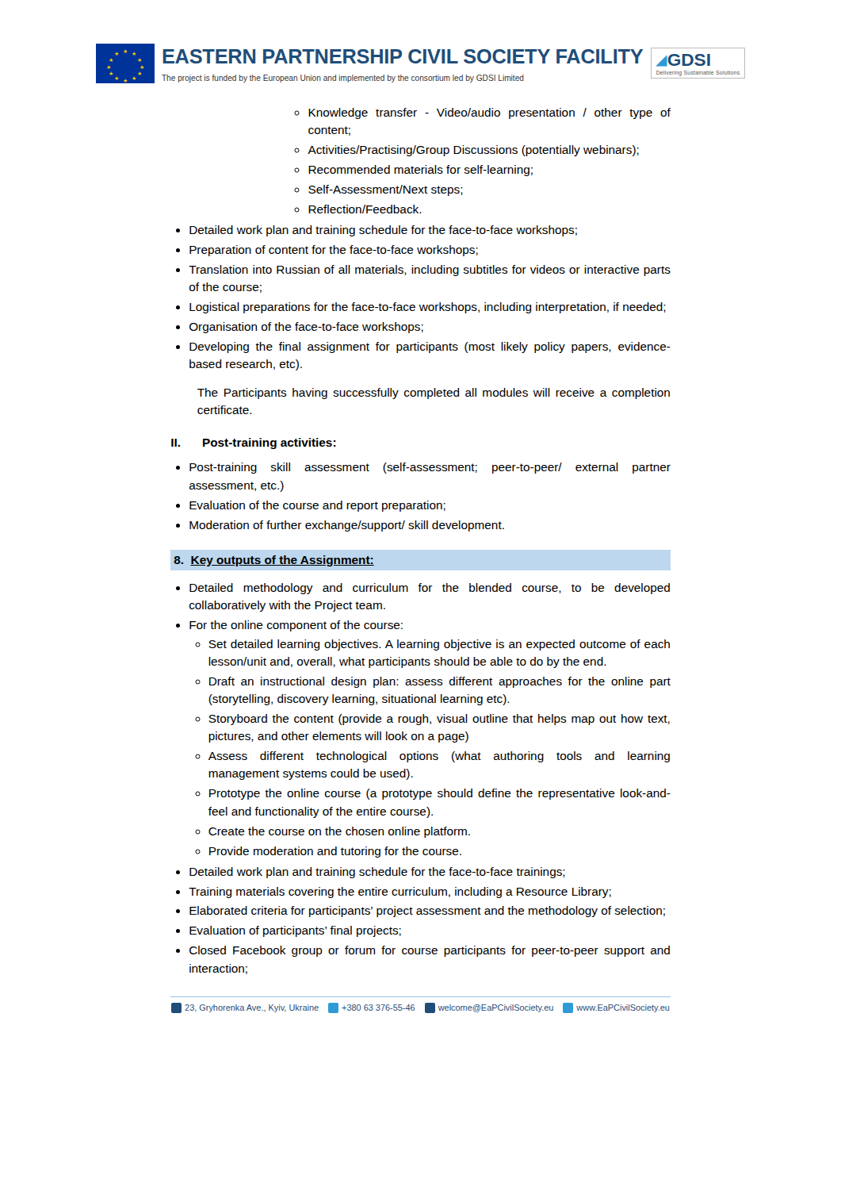★ ★ ★ ★ ★ ★ ★ ★ ★ ★ ★ ★
EASTERN PARTNERSHIP CIVIL SOCIETY FACILITY
The project is funded by the European Union and implemented by the consortium led by GDSI Limited
◢GDSI
Delivering Sustainable Solutions
Knowledge transfer - Video/audio presentation / other type of content;
Activities/Practising/Group Discussions (potentially webinars);
Recommended materials for self-learning;
Self-Assessment/Next steps;
Reflection/Feedback.
Detailed work plan and training schedule for the face-to-face workshops;
Preparation of content for the face-to-face workshops;
Translation into Russian of all materials, including subtitles for videos or interactive parts of the course;
Logistical preparations for the face-to-face workshops, including interpretation, if needed;
Organisation of the face-to-face workshops;
Developing the final assignment for participants (most likely policy papers, evidence-based research, etc).
The Participants having successfully completed all modules will receive a completion certificate.
II. Post-training activities:
Post-training skill assessment (self-assessment; peer-to-peer/ external partner assessment, etc.)
Evaluation of the course and report preparation;
Moderation of further exchange/support/ skill development.
8. Key outputs of the Assignment:
Detailed methodology and curriculum for the blended course, to be developed collaboratively with the Project team.
For the online component of the course:
Set detailed learning objectives. A learning objective is an expected outcome of each lesson/unit and, overall, what participants should be able to do by the end.
Draft an instructional design plan: assess different approaches for the online part (storytelling, discovery learning, situational learning etc).
Storyboard the content (provide a rough, visual outline that helps map out how text, pictures, and other elements will look on a page)
Assess different technological options (what authoring tools and learning management systems could be used).
Prototype the online course (a prototype should define the representative look-and-feel and functionality of the entire course).
Create the course on the chosen online platform.
Provide moderation and tutoring for the course.
Detailed work plan and training schedule for the face-to-face trainings;
Training materials covering the entire curriculum, including a Resource Library;
Elaborated criteria for participants’ project assessment and the methodology of selection;
Evaluation of participants’ final projects;
Closed Facebook group or forum for course participants for peer-to-peer support and interaction;
23, Gryhorenka Ave., Kyiv, Ukraine +380 63 376-55-46 welcome@EaPCivilSociety.eu www.EaPCivilSociety.eu